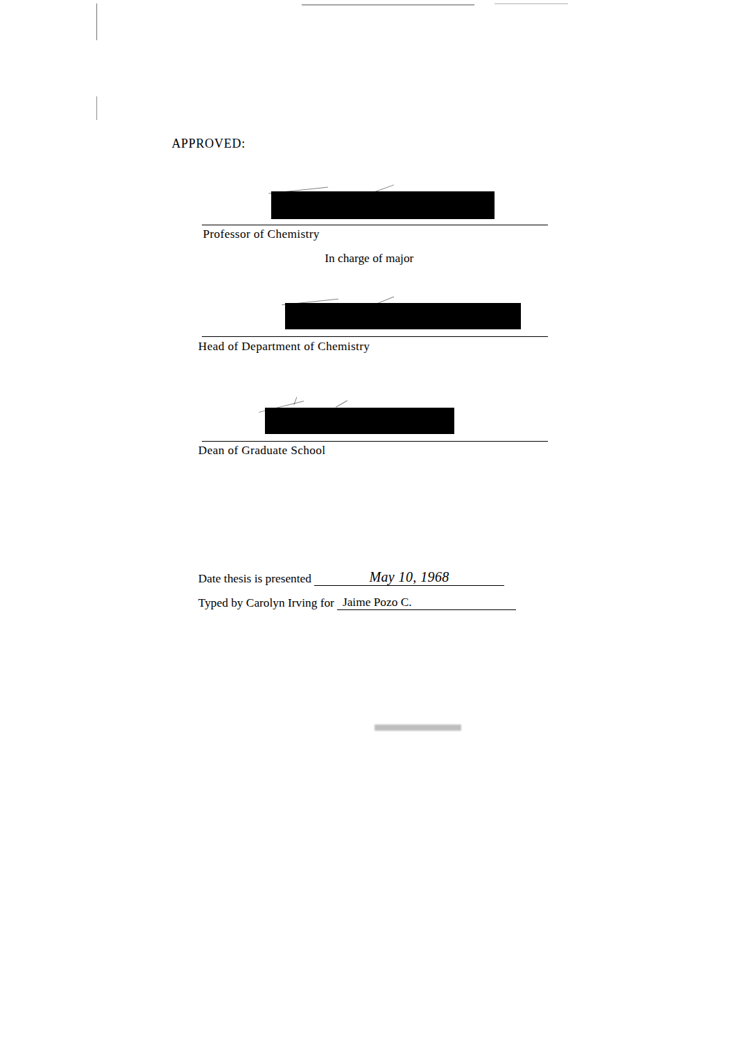APPROVED:
Professor of Chemistry
In charge of major
Head of Department of Chemistry
Dean of Graduate School
Date thesis is presented May 10, 1968
Typed by Carolyn Irving for Jaime Pozo C.